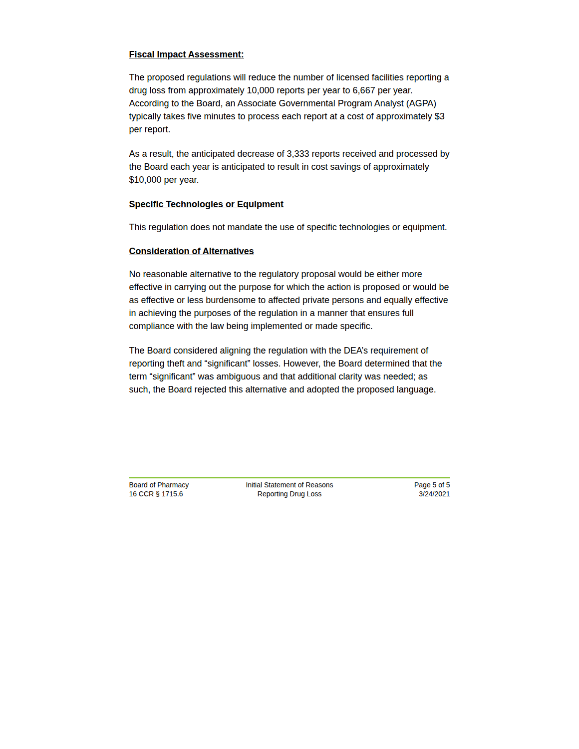Fiscal Impact Assessment:
The proposed regulations will reduce the number of licensed facilities reporting a drug loss from approximately 10,000 reports per year to 6,667 per year. According to the Board, an Associate Governmental Program Analyst (AGPA) typically takes five minutes to process each report at a cost of approximately $3 per report.
As a result, the anticipated decrease of 3,333 reports received and processed by the Board each year is anticipated to result in cost savings of approximately $10,000 per year.
Specific Technologies or Equipment
This regulation does not mandate the use of specific technologies or equipment.
Consideration of Alternatives
No reasonable alternative to the regulatory proposal would be either more effective in carrying out the purpose for which the action is proposed or would be as effective or less burdensome to affected private persons and equally effective in achieving the purposes of the regulation in a manner that ensures full compliance with the law being implemented or made specific.
The Board considered aligning the regulation with the DEA’s requirement of reporting theft and “significant” losses. However, the Board determined that the term “significant” was ambiguous and that additional clarity was needed; as such, the Board rejected this alternative and adopted the proposed language.
| Board of Pharmacy | Initial Statement of Reasons | Page 5 of 5 |
| 16 CCR § 1715.6 | Reporting Drug Loss | 3/24/2021 |